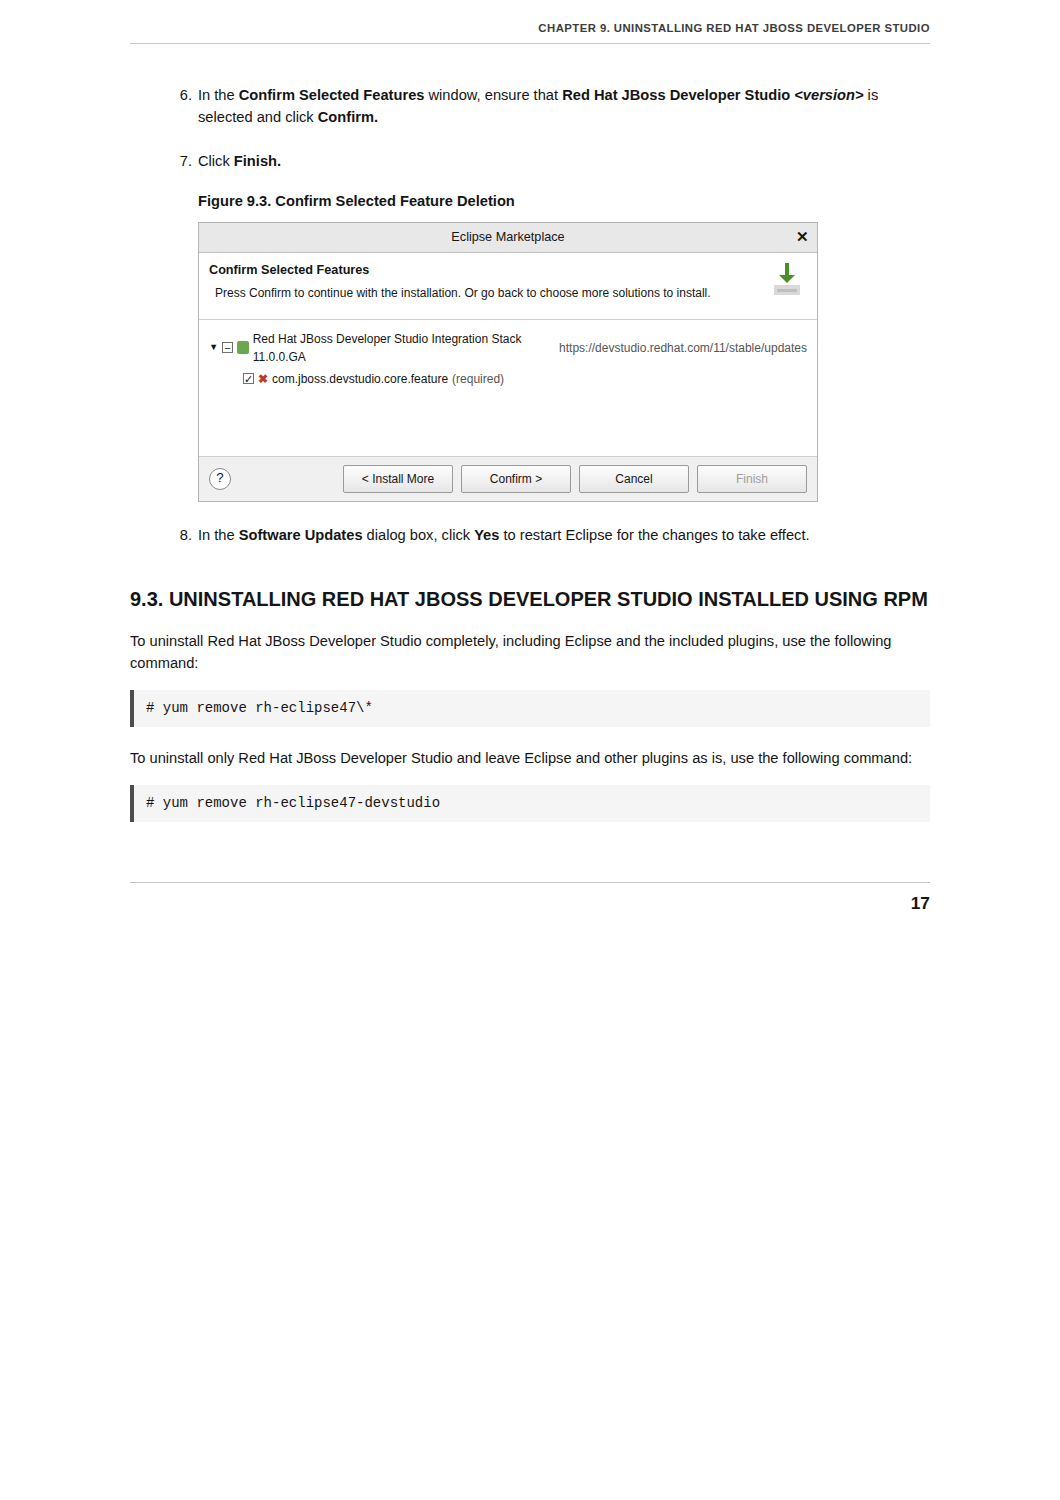Chapter 9. Uninstalling Red Hat JBoss Developer Studio
In the Confirm Selected Features window, ensure that Red Hat JBoss Developer Studio <version> is selected and click Confirm.
Click Finish.
Figure 9.3. Confirm Selected Feature Deletion
Eclipse Marketplace ✕
Confirm Selected Features
Press Confirm to continue with the installation. Or go back to choose more solutions to install.
▼ − Red Hat JBoss Developer Studio Integration Stack 11.0.0.GA https://devstudio.redhat.com/11/stable/updates
✓ ✖ com.jboss.devstudio.core.feature (required)
?
< Install More
Confirm >
Cancel
Finish
In the Software Updates dialog box, click Yes to restart Eclipse for the changes to take effect.
9.3. Uninstalling Red Hat JBoss Developer Studio Installed Using RPM
To uninstall Red Hat JBoss Developer Studio completely, including Eclipse and the included plugins, use the following command:
# yum remove rh-eclipse47\*
To uninstall only Red Hat JBoss Developer Studio and leave Eclipse and other plugins as is, use the following command:
# yum remove rh-eclipse47-devstudio
17